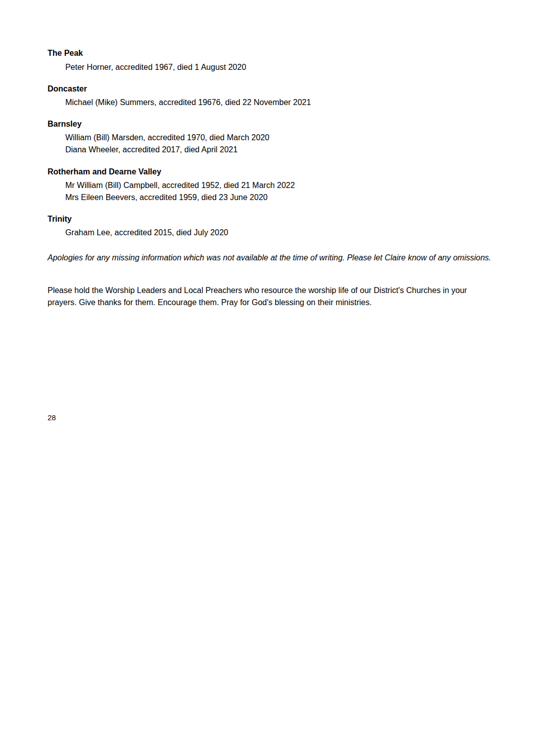The Peak
Peter Horner, accredited 1967, died 1 August 2020
Doncaster
Michael (Mike) Summers, accredited 19676, died 22 November 2021
Barnsley
William (Bill) Marsden, accredited 1970, died March 2020
Diana Wheeler, accredited 2017, died April 2021
Rotherham and Dearne Valley
Mr William (Bill) Campbell, accredited 1952, died 21 March 2022
Mrs Eileen Beevers, accredited 1959, died 23 June 2020
Trinity
Graham Lee, accredited 2015, died July 2020
Apologies for any missing information which was not available at the time of writing. Please let Claire know of any omissions.
Please hold the Worship Leaders and Local Preachers who resource the worship life of our District's Churches in your prayers. Give thanks for them. Encourage them. Pray for God's blessing on their ministries.
28